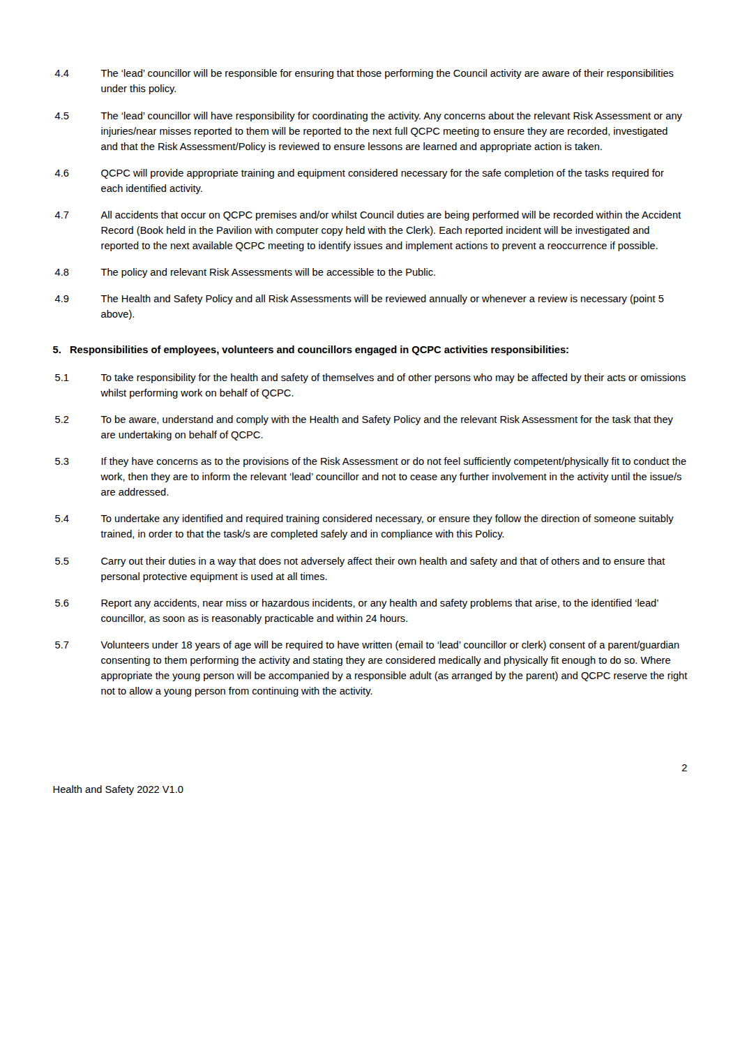4.4
The ‘lead’ councillor will be responsible for ensuring that those performing the Council activity are aware of their responsibilities under this policy.
4.5
The ‘lead’ councillor will have responsibility for coordinating the activity. Any concerns about the relevant Risk Assessment or any injuries/near misses reported to them will be reported to the next full QCPC meeting to ensure they are recorded, investigated and that the Risk Assessment/Policy is reviewed to ensure lessons are learned and appropriate action is taken.
4.6
QCPC will provide appropriate training and equipment considered necessary for the safe completion of the tasks required for each identified activity.
4.7
All accidents that occur on QCPC premises and/or whilst Council duties are being performed will be recorded within the Accident Record (Book held in the Pavilion with computer copy held with the Clerk). Each reported incident will be investigated and reported to the next available QCPC meeting to identify issues and implement actions to prevent a reoccurrence if possible.
4.8
The policy and relevant Risk Assessments will be accessible to the Public.
4.9
The Health and Safety Policy and all Risk Assessments will be reviewed annually or whenever a review is necessary (point 5 above).
5. Responsibilities of employees, volunteers and councillors engaged in QCPC activities responsibilities:
5.1
To take responsibility for the health and safety of themselves and of other persons who may be affected by their acts or omissions whilst performing work on behalf of QCPC.
5.2
To be aware, understand and comply with the Health and Safety Policy and the relevant Risk Assessment for the task that they are undertaking on behalf of QCPC.
5.3
If they have concerns as to the provisions of the Risk Assessment or do not feel sufficiently competent/physically fit to conduct the work, then they are to inform the relevant ‘lead’ councillor and not to cease any further involvement in the activity until the issue/s are addressed.
5.4
To undertake any identified and required training considered necessary, or ensure they follow the direction of someone suitably trained, in order to that the task/s are completed safely and in compliance with this Policy.
5.5
Carry out their duties in a way that does not adversely affect their own health and safety and that of others and to ensure that personal protective equipment is used at all times.
5.6
Report any accidents, near miss or hazardous incidents, or any health and safety problems that arise, to the identified ‘lead’ councillor, as soon as is reasonably practicable and within 24 hours.
5.7
Volunteers under 18 years of age will be required to have written (email to ‘lead’ councillor or clerk) consent of a parent/guardian consenting to them performing the activity and stating they are considered medically and physically fit enough to do so. Where appropriate the young person will be accompanied by a responsible adult (as arranged by the parent) and QCPC reserve the right not to allow a young person from continuing with the activity.
2
Health and Safety 2022 V1.0